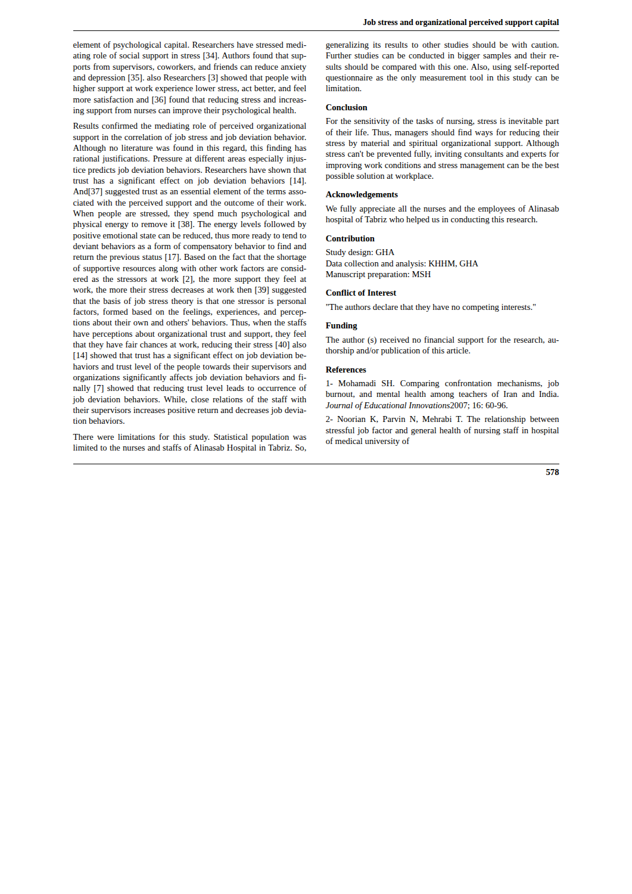Job stress and organizational perceived support capital
element of psychological capital. Researchers have stressed mediating role of social support in stress [34]. Authors found that supports from supervisors, coworkers, and friends can reduce anxiety and depression [35]. also Researchers [3] showed that people with higher support at work experience lower stress, act better, and feel more satisfaction and [36] found that reducing stress and increasing support from nurses can improve their psychological health.
Results confirmed the mediating role of perceived organizational support in the correlation of job stress and job deviation behavior. Although no literature was found in this regard, this finding has rational justifications. Pressure at different areas especially injustice predicts job deviation behaviors. Researchers have shown that trust has a significant effect on job deviation behaviors [14]. And[37] suggested trust as an essential element of the terms associated with the perceived support and the outcome of their work. When people are stressed, they spend much psychological and physical energy to remove it [38]. The energy levels followed by positive emotional state can be reduced, thus more ready to tend to deviant behaviors as a form of compensatory behavior to find and return the previous status [17]. Based on the fact that the shortage of supportive resources along with other work factors are considered as the stressors at work [2], the more support they feel at work, the more their stress decreases at work then [39] suggested that the basis of job stress theory is that one stressor is personal factors, formed based on the feelings, experiences, and perceptions about their own and others' behaviors. Thus, when the staffs have perceptions about organizational trust and support, they feel that they have fair chances at work, reducing their stress [40] also [14] showed that trust has a significant effect on job deviation behaviors and trust level of the people towards their supervisors and organizations significantly affects job deviation behaviors and finally [7] showed that reducing trust level leads to occurrence of job deviation behaviors. While, close relations of the staff with their supervisors increases positive return and decreases job deviation behaviors.
There were limitations for this study. Statistical population was limited to the nurses and staffs of Alinasab Hospital in Tabriz. So, generalizing its results to other studies should be with caution. Further studies can be conducted in bigger samples and their results should be compared with this one. Also, using self-reported questionnaire as the only measurement tool in this study can be limitation.
Conclusion
For the sensitivity of the tasks of nursing, stress is inevitable part of their life. Thus, managers should find ways for reducing their stress by material and spiritual organizational support. Although stress can't be prevented fully, inviting consultants and experts for improving work conditions and stress management can be the best possible solution at workplace.
Acknowledgements
We fully appreciate all the nurses and the employees of Alinasab hospital of Tabriz who helped us in conducting this research.
Contribution
Study design: GHA
Data collection and analysis: KHHM, GHA
Manuscript preparation: MSH
Conflict of Interest
"The authors declare that they have no competing interests."
Funding
The author (s) received no financial support for the research, authorship and/or publication of this article.
References
1- Mohamadi SH. Comparing confrontation mechanisms, job burnout, and mental health among teachers of Iran and India. Journal of Educational Innovations2007; 16: 60-96.
2- Noorian K, Parvin N, Mehrabi T. The relationship between stressful job factor and general health of nursing staff in hospital of medical university of
578